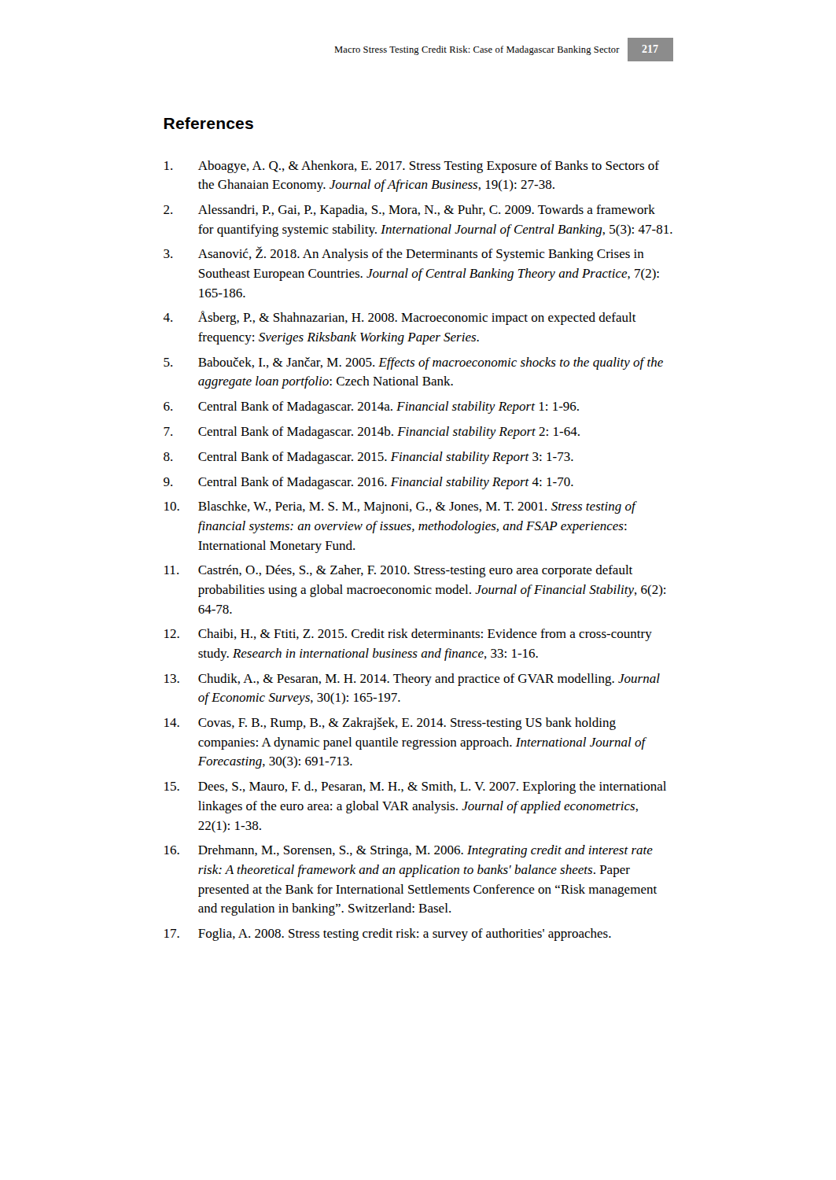Macro Stress Testing Credit Risk: Case of Madagascar Banking Sector
217
References
Aboagye, A. Q., & Ahenkora, E. 2017. Stress Testing Exposure of Banks to Sectors of the Ghanaian Economy. Journal of African Business, 19(1): 27-38.
Alessandri, P., Gai, P., Kapadia, S., Mora, N., & Puhr, C. 2009. Towards a framework for quantifying systemic stability. International Journal of Central Banking, 5(3): 47-81.
Asanović, Ž. 2018. An Analysis of the Determinants of Systemic Banking Crises in Southeast European Countries. Journal of Central Banking Theory and Practice, 7(2): 165-186.
Åsberg, P., & Shahnazarian, H. 2008. Macroeconomic impact on expected default frequency: Sveriges Riksbank Working Paper Series.
Babouček, I., & Jančar, M. 2005. Effects of macroeconomic shocks to the quality of the aggregate loan portfolio: Czech National Bank.
Central Bank of Madagascar. 2014a. Financial stability Report 1: 1-96.
Central Bank of Madagascar. 2014b. Financial stability Report 2: 1-64.
Central Bank of Madagascar. 2015. Financial stability Report 3: 1-73.
Central Bank of Madagascar. 2016. Financial stability Report 4: 1-70.
Blaschke, W., Peria, M. S. M., Majnoni, G., & Jones, M. T. 2001. Stress testing of financial systems: an overview of issues, methodologies, and FSAP experiences: International Monetary Fund.
Castrén, O., Dées, S., & Zaher, F. 2010. Stress-testing euro area corporate default probabilities using a global macroeconomic model. Journal of Financial Stability, 6(2): 64-78.
Chaibi, H., & Ftiti, Z. 2015. Credit risk determinants: Evidence from a cross-country study. Research in international business and finance, 33: 1-16.
Chudik, A., & Pesaran, M. H. 2014. Theory and practice of GVAR modelling. Journal of Economic Surveys, 30(1): 165-197.
Covas, F. B., Rump, B., & Zakrajšek, E. 2014. Stress-testing US bank holding companies: A dynamic panel quantile regression approach. International Journal of Forecasting, 30(3): 691-713.
Dees, S., Mauro, F. d., Pesaran, M. H., & Smith, L. V. 2007. Exploring the international linkages of the euro area: a global VAR analysis. Journal of applied econometrics, 22(1): 1-38.
Drehmann, M., Sorensen, S., & Stringa, M. 2006. Integrating credit and interest rate risk: A theoretical framework and an application to banks' balance sheets. Paper presented at the Bank for International Settlements Conference on “Risk management and regulation in banking”. Switzerland: Basel.
Foglia, A. 2008. Stress testing credit risk: a survey of authorities' approaches.